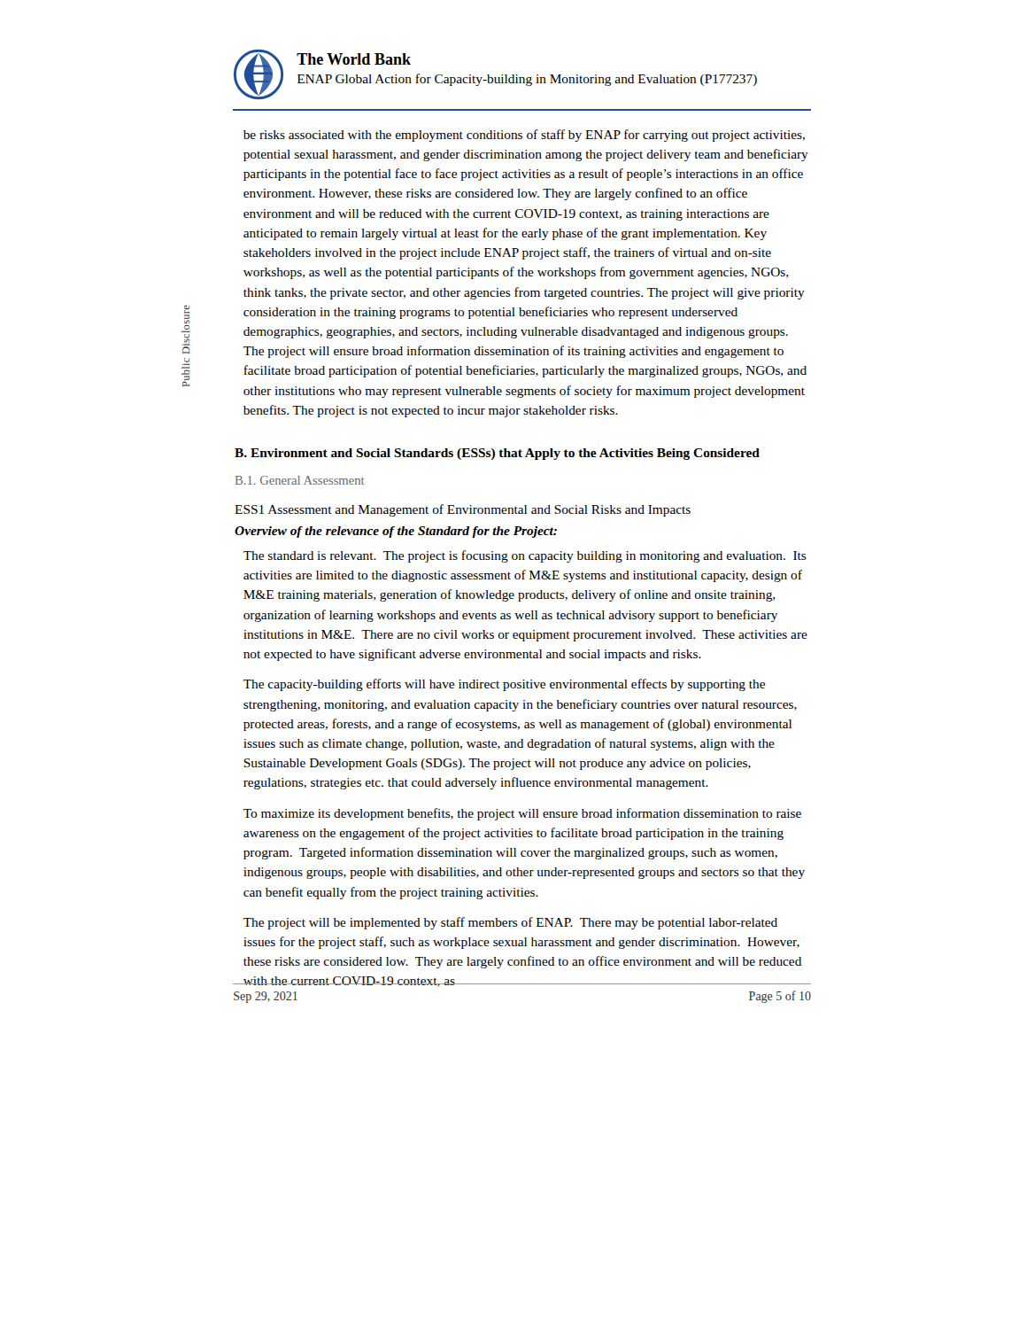The World Bank
ENAP Global Action for Capacity-building in Monitoring and Evaluation (P177237)
Public Disclosure
be risks associated with the employment conditions of staff by ENAP for carrying out project activities, potential sexual harassment, and gender discrimination among the project delivery team and beneficiary participants in the potential face to face project activities as a result of people’s interactions in an office environment. However, these risks are considered low. They are largely confined to an office environment and will be reduced with the current COVID-19 context, as training interactions are anticipated to remain largely virtual at least for the early phase of the grant implementation. Key stakeholders involved in the project include ENAP project staff, the trainers of virtual and on-site workshops, as well as the potential participants of the workshops from government agencies, NGOs, think tanks, the private sector, and other agencies from targeted countries. The project will give priority consideration in the training programs to potential beneficiaries who represent underserved demographics, geographies, and sectors, including vulnerable disadvantaged and indigenous groups. The project will ensure broad information dissemination of its training activities and engagement to facilitate broad participation of potential beneficiaries, particularly the marginalized groups, NGOs, and other institutions who may represent vulnerable segments of society for maximum project development benefits. The project is not expected to incur major stakeholder risks.
B. Environment and Social Standards (ESSs) that Apply to the Activities Being Considered
B.1. General Assessment
ESS1 Assessment and Management of Environmental and Social Risks and Impacts
Overview of the relevance of the Standard for the Project:
The standard is relevant. The project is focusing on capacity building in monitoring and evaluation. Its activities are limited to the diagnostic assessment of M&E systems and institutional capacity, design of M&E training materials, generation of knowledge products, delivery of online and onsite training, organization of learning workshops and events as well as technical advisory support to beneficiary institutions in M&E. There are no civil works or equipment procurement involved. These activities are not expected to have significant adverse environmental and social impacts and risks.
The capacity-building efforts will have indirect positive environmental effects by supporting the strengthening, monitoring, and evaluation capacity in the beneficiary countries over natural resources, protected areas, forests, and a range of ecosystems, as well as management of (global) environmental issues such as climate change, pollution, waste, and degradation of natural systems, align with the Sustainable Development Goals (SDGs). The project will not produce any advice on policies, regulations, strategies etc. that could adversely influence environmental management.
To maximize its development benefits, the project will ensure broad information dissemination to raise awareness on the engagement of the project activities to facilitate broad participation in the training program. Targeted information dissemination will cover the marginalized groups, such as women, indigenous groups, people with disabilities, and other under-represented groups and sectors so that they can benefit equally from the project training activities.
The project will be implemented by staff members of ENAP. There may be potential labor-related issues for the project staff, such as workplace sexual harassment and gender discrimination. However, these risks are considered low. They are largely confined to an office environment and will be reduced with the current COVID-19 context, as
Sep 29, 2021 Page 5 of 10